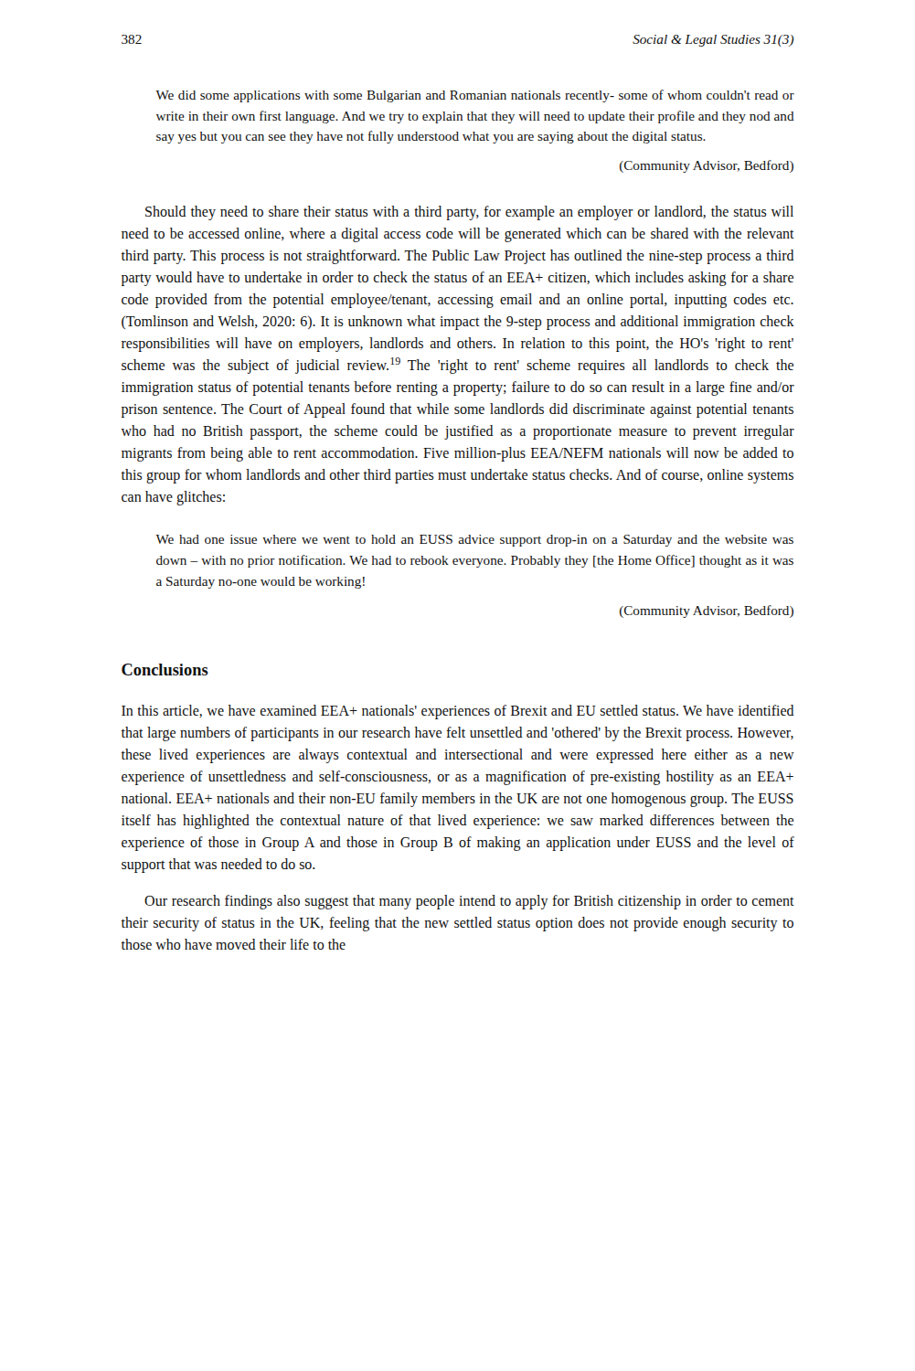382 Social & Legal Studies 31(3)
We did some applications with some Bulgarian and Romanian nationals recently- some of whom couldn't read or write in their own first language. And we try to explain that they will need to update their profile and they nod and say yes but you can see they have not fully understood what you are saying about the digital status.
(Community Advisor, Bedford)
Should they need to share their status with a third party, for example an employer or landlord, the status will need to be accessed online, where a digital access code will be generated which can be shared with the relevant third party. This process is not straightforward. The Public Law Project has outlined the nine-step process a third party would have to undertake in order to check the status of an EEA+ citizen, which includes asking for a share code provided from the potential employee/tenant, accessing email and an online portal, inputting codes etc. (Tomlinson and Welsh, 2020: 6). It is unknown what impact the 9-step process and additional immigration check responsibilities will have on employers, landlords and others. In relation to this point, the HO's 'right to rent' scheme was the subject of judicial review.19 The 'right to rent' scheme requires all landlords to check the immigration status of potential tenants before renting a property; failure to do so can result in a large fine and/or prison sentence. The Court of Appeal found that while some landlords did discriminate against potential tenants who had no British passport, the scheme could be justified as a proportionate measure to prevent irregular migrants from being able to rent accommodation. Five million-plus EEA/NEFM nationals will now be added to this group for whom landlords and other third parties must undertake status checks. And of course, online systems can have glitches:
We had one issue where we went to hold an EUSS advice support drop-in on a Saturday and the website was down – with no prior notification. We had to rebook everyone. Probably they [the Home Office] thought as it was a Saturday no-one would be working!
(Community Advisor, Bedford)
Conclusions
In this article, we have examined EEA+ nationals' experiences of Brexit and EU settled status. We have identified that large numbers of participants in our research have felt unsettled and 'othered' by the Brexit process. However, these lived experiences are always contextual and intersectional and were expressed here either as a new experience of unsettledness and self-consciousness, or as a magnification of pre-existing hostility as an EEA+ national. EEA+ nationals and their non-EU family members in the UK are not one homogenous group. The EUSS itself has highlighted the contextual nature of that lived experience: we saw marked differences between the experience of those in Group A and those in Group B of making an application under EUSS and the level of support that was needed to do so.
Our research findings also suggest that many people intend to apply for British citizenship in order to cement their security of status in the UK, feeling that the new settled status option does not provide enough security to those who have moved their life to the